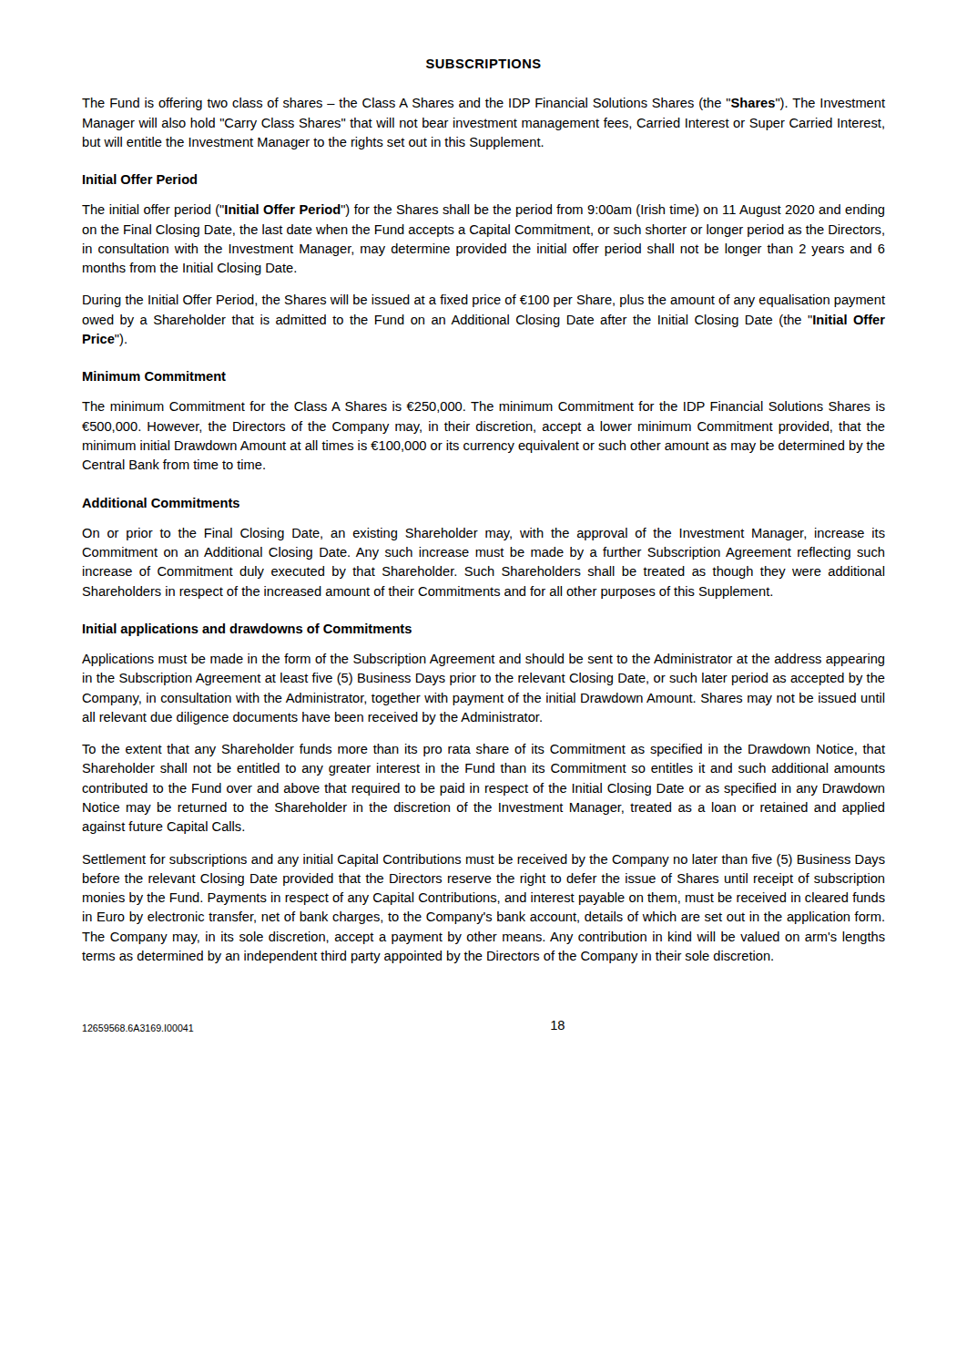SUBSCRIPTIONS
The Fund is offering two class of shares – the Class A Shares and the IDP Financial Solutions Shares (the "Shares"). The Investment Manager will also hold "Carry Class Shares" that will not bear investment management fees, Carried Interest or Super Carried Interest, but will entitle the Investment Manager to the rights set out in this Supplement.
Initial Offer Period
The initial offer period ("Initial Offer Period") for the Shares shall be the period from 9:00am (Irish time) on 11 August 2020 and ending on the Final Closing Date, the last date when the Fund accepts a Capital Commitment, or such shorter or longer period as the Directors, in consultation with the Investment Manager, may determine provided the initial offer period shall not be longer than 2 years and 6 months from the Initial Closing Date.
During the Initial Offer Period, the Shares will be issued at a fixed price of €100 per Share, plus the amount of any equalisation payment owed by a Shareholder that is admitted to the Fund on an Additional Closing Date after the Initial Closing Date (the "Initial Offer Price").
Minimum Commitment
The minimum Commitment for the Class A Shares is €250,000. The minimum Commitment for the IDP Financial Solutions Shares is €500,000. However, the Directors of the Company may, in their discretion, accept a lower minimum Commitment provided, that the minimum initial Drawdown Amount at all times is €100,000 or its currency equivalent or such other amount as may be determined by the Central Bank from time to time.
Additional Commitments
On or prior to the Final Closing Date, an existing Shareholder may, with the approval of the Investment Manager, increase its Commitment on an Additional Closing Date. Any such increase must be made by a further Subscription Agreement reflecting such increase of Commitment duly executed by that Shareholder. Such Shareholders shall be treated as though they were additional Shareholders in respect of the increased amount of their Commitments and for all other purposes of this Supplement.
Initial applications and drawdowns of Commitments
Applications must be made in the form of the Subscription Agreement and should be sent to the Administrator at the address appearing in the Subscription Agreement at least five (5) Business Days prior to the relevant Closing Date, or such later period as accepted by the Company, in consultation with the Administrator, together with payment of the initial Drawdown Amount. Shares may not be issued until all relevant due diligence documents have been received by the Administrator.
To the extent that any Shareholder funds more than its pro rata share of its Commitment as specified in the Drawdown Notice, that Shareholder shall not be entitled to any greater interest in the Fund than its Commitment so entitles it and such additional amounts contributed to the Fund over and above that required to be paid in respect of the Initial Closing Date or as specified in any Drawdown Notice may be returned to the Shareholder in the discretion of the Investment Manager, treated as a loan or retained and applied against future Capital Calls.
Settlement for subscriptions and any initial Capital Contributions must be received by the Company no later than five (5) Business Days before the relevant Closing Date provided that the Directors reserve the right to defer the issue of Shares until receipt of subscription monies by the Fund. Payments in respect of any Capital Contributions, and interest payable on them, must be received in cleared funds in Euro by electronic transfer, net of bank charges, to the Company's bank account, details of which are set out in the application form. The Company may, in its sole discretion, accept a payment by other means. Any contribution in kind will be valued on arm's lengths terms as determined by an independent third party appointed by the Directors of the Company in their sole discretion.
12659568.6A3169.I00041
18